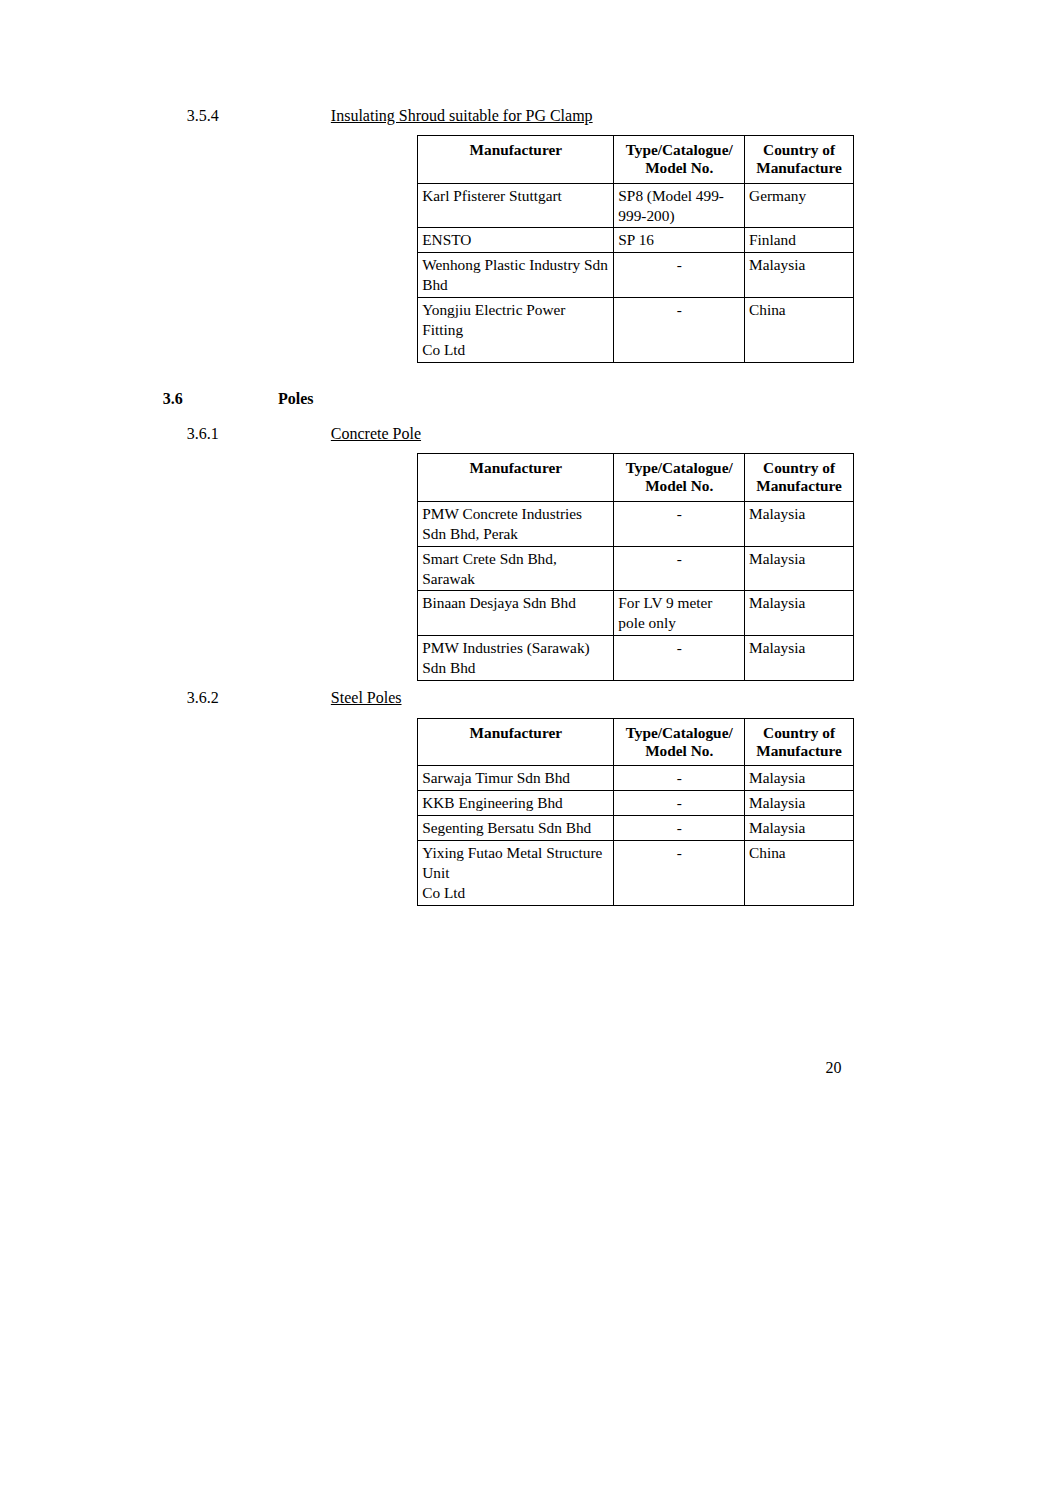3.5.4 Insulating Shroud suitable for PG Clamp
| Manufacturer | Type/Catalogue/ Model No. | Country of Manufacture |
| --- | --- | --- |
| Karl Pfisterer Stuttgart | SP8 (Model 499-999-200) | Germany |
| ENSTO | SP 16 | Finland |
| Wenhong Plastic Industry Sdn Bhd | - | Malaysia |
| Yongjiu Electric Power Fitting Co Ltd | - | China |
3.6 Poles
3.6.1 Concrete Pole
| Manufacturer | Type/Catalogue/ Model No. | Country of Manufacture |
| --- | --- | --- |
| PMW Concrete Industries Sdn Bhd, Perak | - | Malaysia |
| Smart Crete Sdn Bhd, Sarawak | - | Malaysia |
| Binaan Desjaya Sdn Bhd | For LV 9 meter pole only | Malaysia |
| PMW Industries (Sarawak) Sdn Bhd | - | Malaysia |
3.6.2 Steel Poles
| Manufacturer | Type/Catalogue/ Model No. | Country of Manufacture |
| --- | --- | --- |
| Sarwaja Timur Sdn Bhd | - | Malaysia |
| KKB Engineering Bhd | - | Malaysia |
| Segenting Bersatu Sdn Bhd | - | Malaysia |
| Yixing Futao Metal Structure Unit Co Ltd | - | China |
20